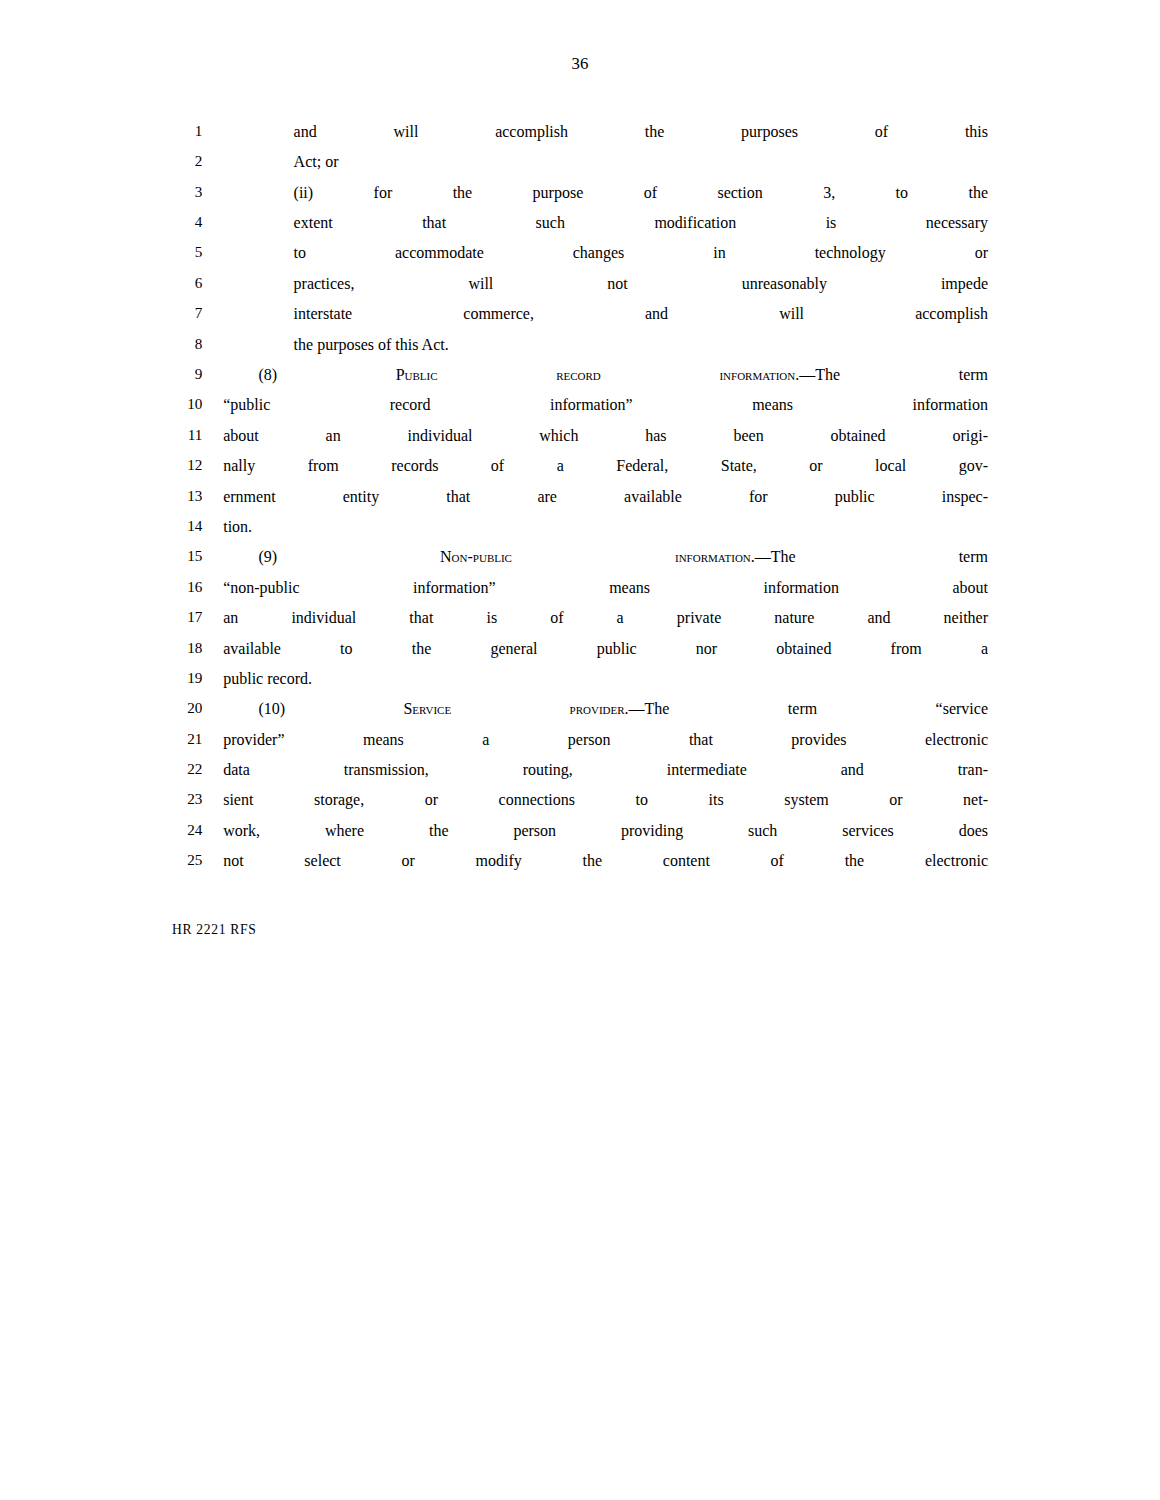36
and will accomplish the purposes of this
Act; or
(ii) for the purpose of section 3, to the
extent that such modification is necessary
to accommodate changes in technology or
practices, will not unreasonably impede
interstate commerce, and will accomplish
the purposes of this Act.
(8) Public record information.—The term
“public record information” means information
about an individual which has been obtained origi-
nally from records of a Federal, State, or local gov-
ernment entity that are available for public inspec-
tion.
(9) Non-public information.—The term
“non-public information” means information about
an individual that is of a private nature and neither
available to the general public nor obtained from a
public record.
(10) Service provider.—The term “service
provider” means a person that provides electronic
data transmission, routing, intermediate and tran-
sient storage, or connections to its system or net-
work, where the person providing such services does
not select or modify the content of the electronic
HR 2221 RFS